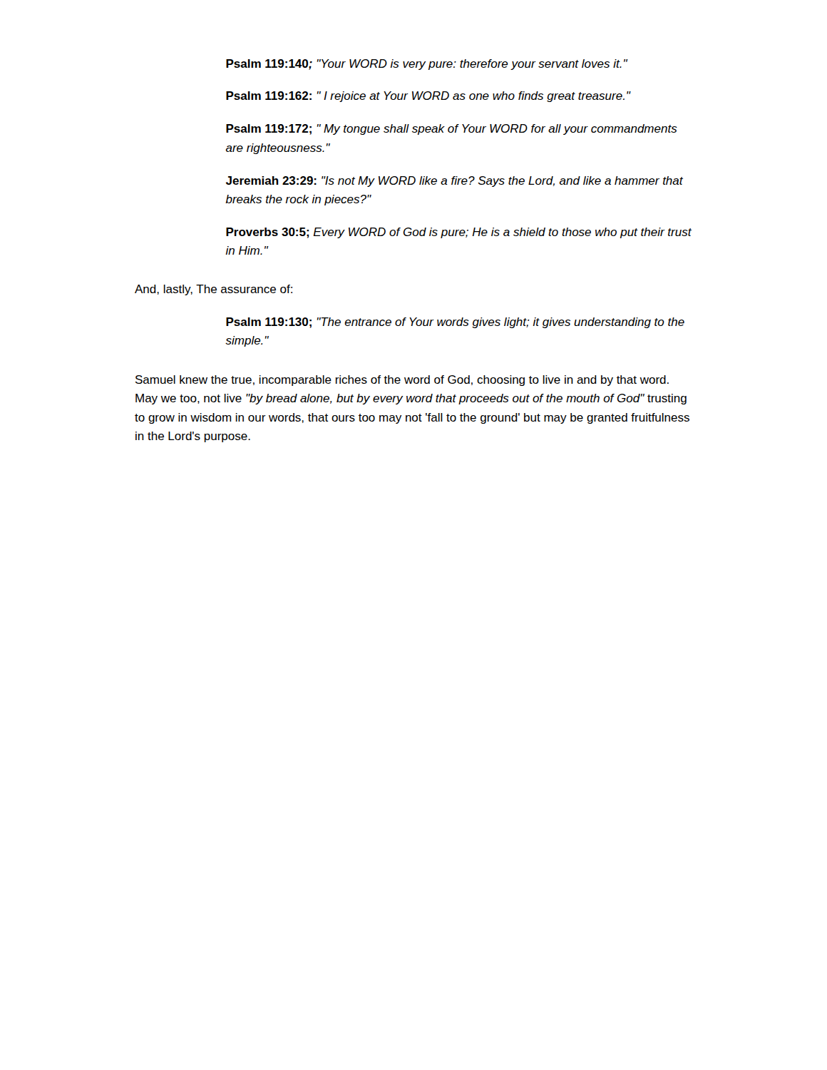Psalm 119:140; "Your WORD is very pure: therefore your servant loves it."
Psalm 119:162: " I rejoice at Your WORD as one who finds great treasure."
Psalm 119:172; " My tongue shall speak of Your WORD for all your commandments are righteousness."
Jeremiah 23:29: "Is not My WORD like a fire? Says the Lord, and like a hammer that breaks the rock in pieces?"
Proverbs 30:5; Every WORD of God is pure; He is a shield to those who put their trust in Him."
And, lastly, The assurance of:
Psalm 119:130; "The entrance of Your words gives light; it gives understanding to the simple."
Samuel knew the true, incomparable riches of the word of God, choosing to live in and by that word. May we too, not live "by bread alone, but by every word that proceeds out of the mouth of God" trusting to grow in wisdom in our words, that ours too may not 'fall to the ground' but may be granted fruitfulness in the Lord's purpose.